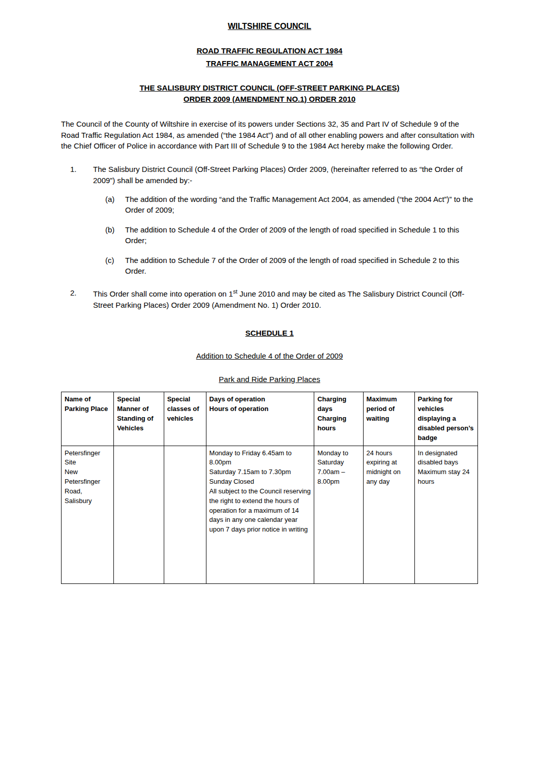WILTSHIRE COUNCIL
ROAD TRAFFIC REGULATION ACT 1984
TRAFFIC MANAGEMENT ACT 2004
THE SALISBURY DISTRICT COUNCIL (OFF-STREET PARKING PLACES)
ORDER 2009 (AMENDMENT NO.1) ORDER 2010
The Council of the County of Wiltshire in exercise of its powers under Sections 32, 35 and Part IV of Schedule 9 of the Road Traffic Regulation Act 1984, as amended (“the 1984 Act”) and of all other enabling powers and after consultation with the Chief Officer of Police in accordance with Part III of Schedule 9 to the 1984 Act hereby make the following Order.
The Salisbury District Council (Off-Street Parking Places) Order 2009, (hereinafter referred to as “the Order of 2009”) shall be amended by:-
The addition of the wording “and the Traffic Management Act 2004, as amended (“the 2004 Act”)” to the Order of 2009;
The addition to Schedule 4 of the Order of 2009 of the length of road specified in Schedule 1 to this Order;
The addition to Schedule 7 of the Order of 2009 of the length of road specified in Schedule 2 to this Order.
This Order shall come into operation on 1st June 2010 and may be cited as The Salisbury District Council (Off-Street Parking Places) Order 2009 (Amendment No. 1) Order 2010.
SCHEDULE 1
Addition to Schedule 4 of the Order of 2009
Park and Ride Parking Places
| Name of Parking Place | Special Manner of Standing of Vehicles | Special classes of vehicles | Days of operation Hours of operation | Charging days Charging hours | Maximum period of waiting | Parking for vehicles displaying a disabled person’s badge |
| --- | --- | --- | --- | --- | --- | --- |
| Petersfinger Site New Petersfinger Road, Salisbury | | | Monday to Friday 6.45am to 8.00pm Saturday 7.15am to 7.30pm Sunday Closed All subject to the Council reserving the right to extend the hours of operation for a maximum of 14 days in any one calendar year upon 7 days prior notice in writing | Monday to Saturday 7.00am – 8.00pm | 24 hours expiring at midnight on any day | In designated disabled bays Maximum stay 24 hours |